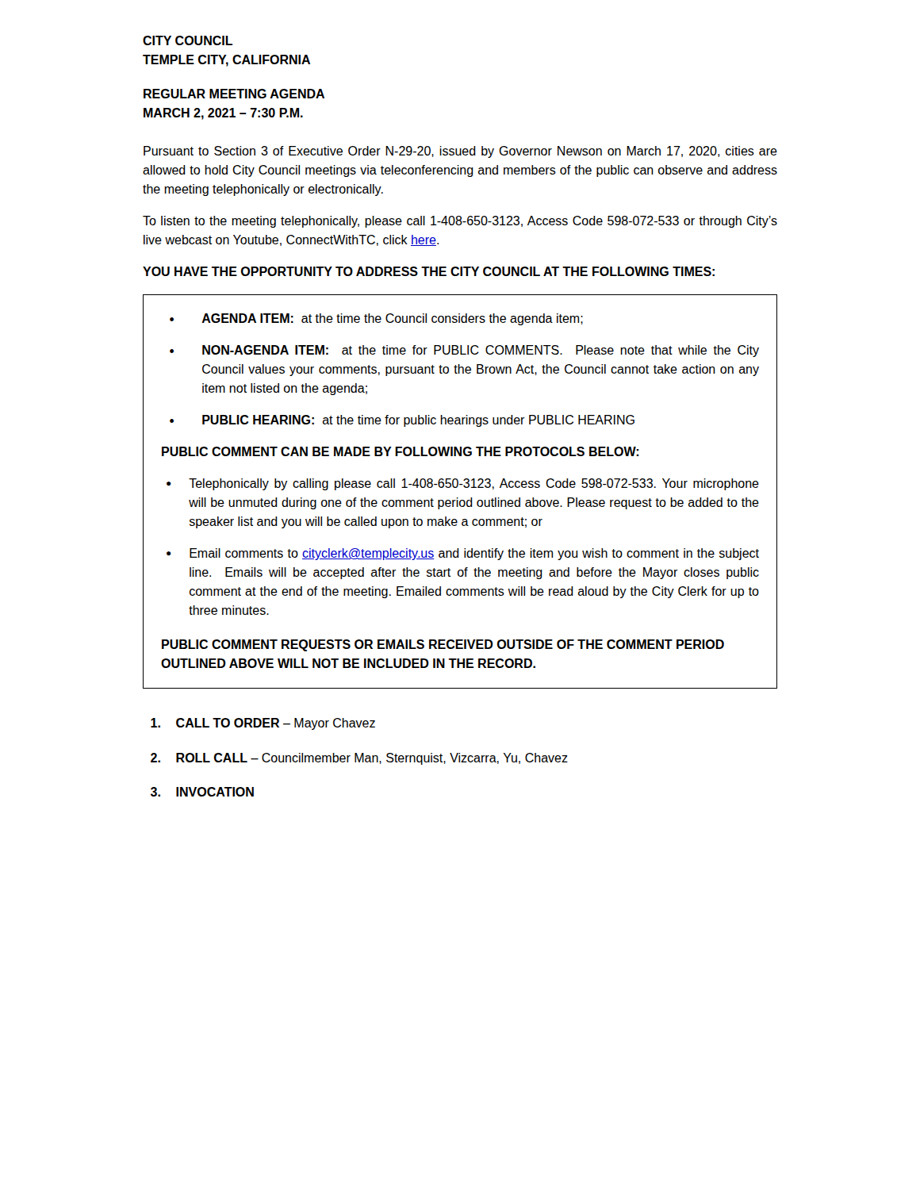CITY COUNCIL
TEMPLE CITY, CALIFORNIA
REGULAR MEETING AGENDA
MARCH 2, 2021 – 7:30 P.M.
Pursuant to Section 3 of Executive Order N-29-20, issued by Governor Newson on March 17, 2020, cities are allowed to hold City Council meetings via teleconferencing and members of the public can observe and address the meeting telephonically or electronically.
To listen to the meeting telephonically, please call 1-408-650-3123, Access Code 598-072-533 or through City’s live webcast on Youtube, ConnectWithTC, click here.
YOU HAVE THE OPPORTUNITY TO ADDRESS THE CITY COUNCIL AT THE FOLLOWING TIMES:
AGENDA ITEM: at the time the Council considers the agenda item;
NON-AGENDA ITEM: at the time for PUBLIC COMMENTS. Please note that while the City Council values your comments, pursuant to the Brown Act, the Council cannot take action on any item not listed on the agenda;
PUBLIC HEARING: at the time for public hearings under PUBLIC HEARING
PUBLIC COMMENT CAN BE MADE BY FOLLOWING THE PROTOCOLS BELOW:
Telephonically by calling please call 1-408-650-3123, Access Code 598-072-533. Your microphone will be unmuted during one of the comment period outlined above. Please request to be added to the speaker list and you will be called upon to make a comment; or
Email comments to cityclerk@templecity.us and identify the item you wish to comment in the subject line. Emails will be accepted after the start of the meeting and before the Mayor closes public comment at the end of the meeting. Emailed comments will be read aloud by the City Clerk for up to three minutes.
PUBLIC COMMENT REQUESTS OR EMAILS RECEIVED OUTSIDE OF THE COMMENT PERIOD OUTLINED ABOVE WILL NOT BE INCLUDED IN THE RECORD.
CALL TO ORDER – Mayor Chavez
ROLL CALL – Councilmember Man, Sternquist, Vizcarra, Yu, Chavez
INVOCATION